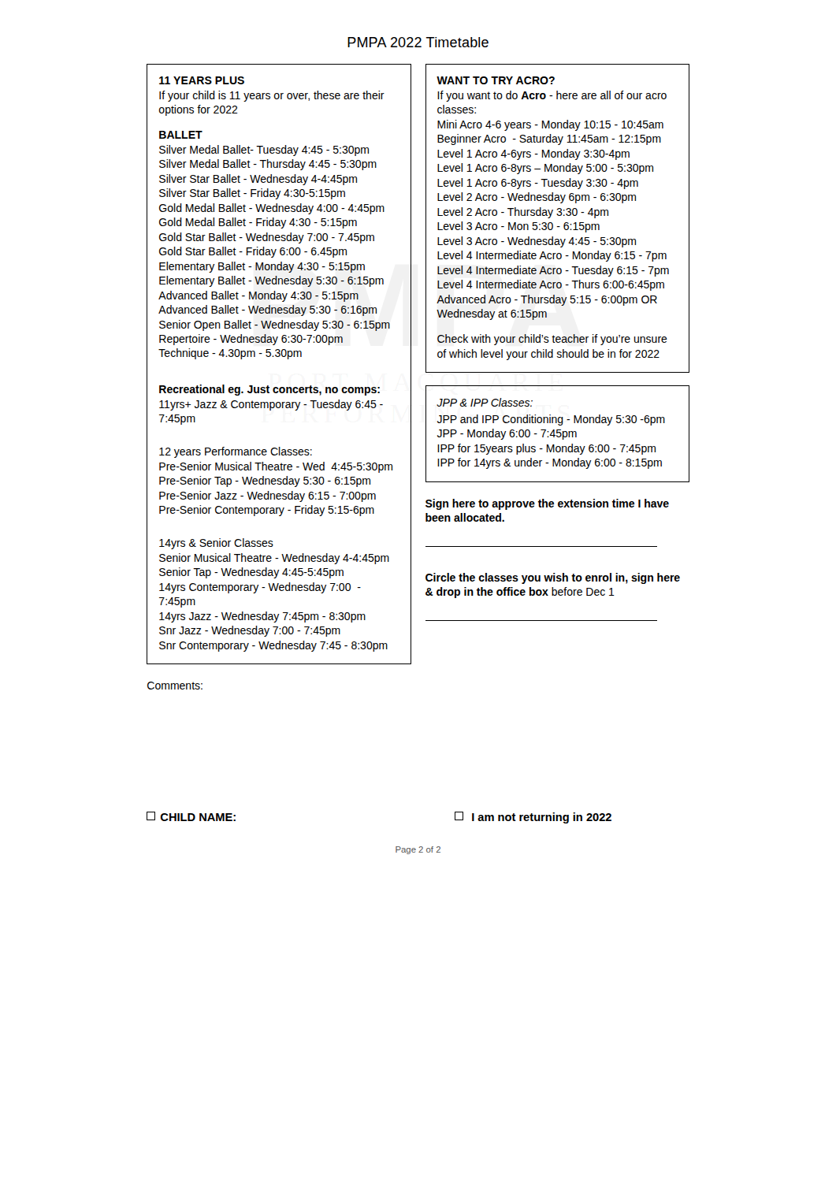PMPA
PORT MACQUARIE
PERFORMING ARTS
PMPA 2022 Timetable
11 YEARS PLUS
If your child is 11 years or over, these are their options for 2022
BALLET
Silver Medal Ballet- Tuesday 4:45 - 5:30pm
Silver Medal Ballet - Thursday 4:45 - 5:30pm
Silver Star Ballet - Wednesday 4-4:45pm
Silver Star Ballet - Friday 4:30-5:15pm
Gold Medal Ballet - Wednesday 4:00 - 4:45pm
Gold Medal Ballet - Friday 4:30 - 5:15pm
Gold Star Ballet - Wednesday 7:00 - 7.45pm
Gold Star Ballet - Friday 6:00 - 6.45pm
Elementary Ballet - Monday 4:30 - 5:15pm
Elementary Ballet - Wednesday 5:30 - 6:15pm
Advanced Ballet - Monday 4:30 - 5:15pm
Advanced Ballet - Wednesday 5:30 - 6:16pm
Senior Open Ballet - Wednesday 5:30 - 6:15pm
Repertoire - Wednesday 6:30-7:00pm
Technique - 4.30pm - 5.30pm
Recreational eg. Just concerts, no comps:
11yrs+ Jazz & Contemporary - Tuesday 6:45 - 7:45pm
12 years Performance Classes:
Pre-Senior Musical Theatre - Wed 4:45-5:30pm
Pre-Senior Tap - Wednesday 5:30 - 6:15pm
Pre-Senior Jazz - Wednesday 6:15 - 7:00pm
Pre-Senior Contemporary - Friday 5:15-6pm
14yrs & Senior Classes
Senior Musical Theatre - Wednesday 4-4:45pm
Senior Tap - Wednesday 4:45-5:45pm
14yrs Contemporary - Wednesday 7:00 - 7:45pm
14yrs Jazz - Wednesday 7:45pm - 8:30pm
Snr Jazz - Wednesday 7:00 - 7:45pm
Snr Contemporary - Wednesday 7:45 - 8:30pm
Comments:
WANT TO TRY ACRO?
If you want to do Acro - here are all of our acro classes:
Mini Acro 4-6 years - Monday 10:15 - 10:45am
Beginner Acro - Saturday 11:45am - 12:15pm
Level 1 Acro 4-6yrs - Monday 3:30-4pm
Level 1 Acro 6-8yrs – Monday 5:00 - 5:30pm
Level 1 Acro 6-8yrs - Tuesday 3:30 - 4pm
Level 2 Acro - Wednesday 6pm - 6:30pm
Level 2 Acro - Thursday 3:30 - 4pm
Level 3 Acro - Mon 5:30 - 6:15pm
Level 3 Acro - Wednesday 4:45 - 5:30pm
Level 4 Intermediate Acro - Monday 6:15 - 7pm
Level 4 Intermediate Acro - Tuesday 6:15 - 7pm
Level 4 Intermediate Acro - Thurs 6:00-6:45pm
Advanced Acro - Thursday 5:15 - 6:00pm OR Wednesday at 6:15pm
Check with your child’s teacher if you’re unsure of which level your child should be in for 2022
JPP & IPP Classes:
JPP and IPP Conditioning - Monday 5:30 -6pm
JPP - Monday 6:00 - 7:45pm
IPP for 15years plus - Monday 6:00 - 7:45pm
IPP for 14yrs & under - Monday 6:00 - 8:15pm
Sign here to approve the extension time I have been allocated.
Circle the classes you wish to enrol in, sign here & drop in the office box before Dec 1
CHILD NAME:
I am not returning in 2022
Page 2 of 2